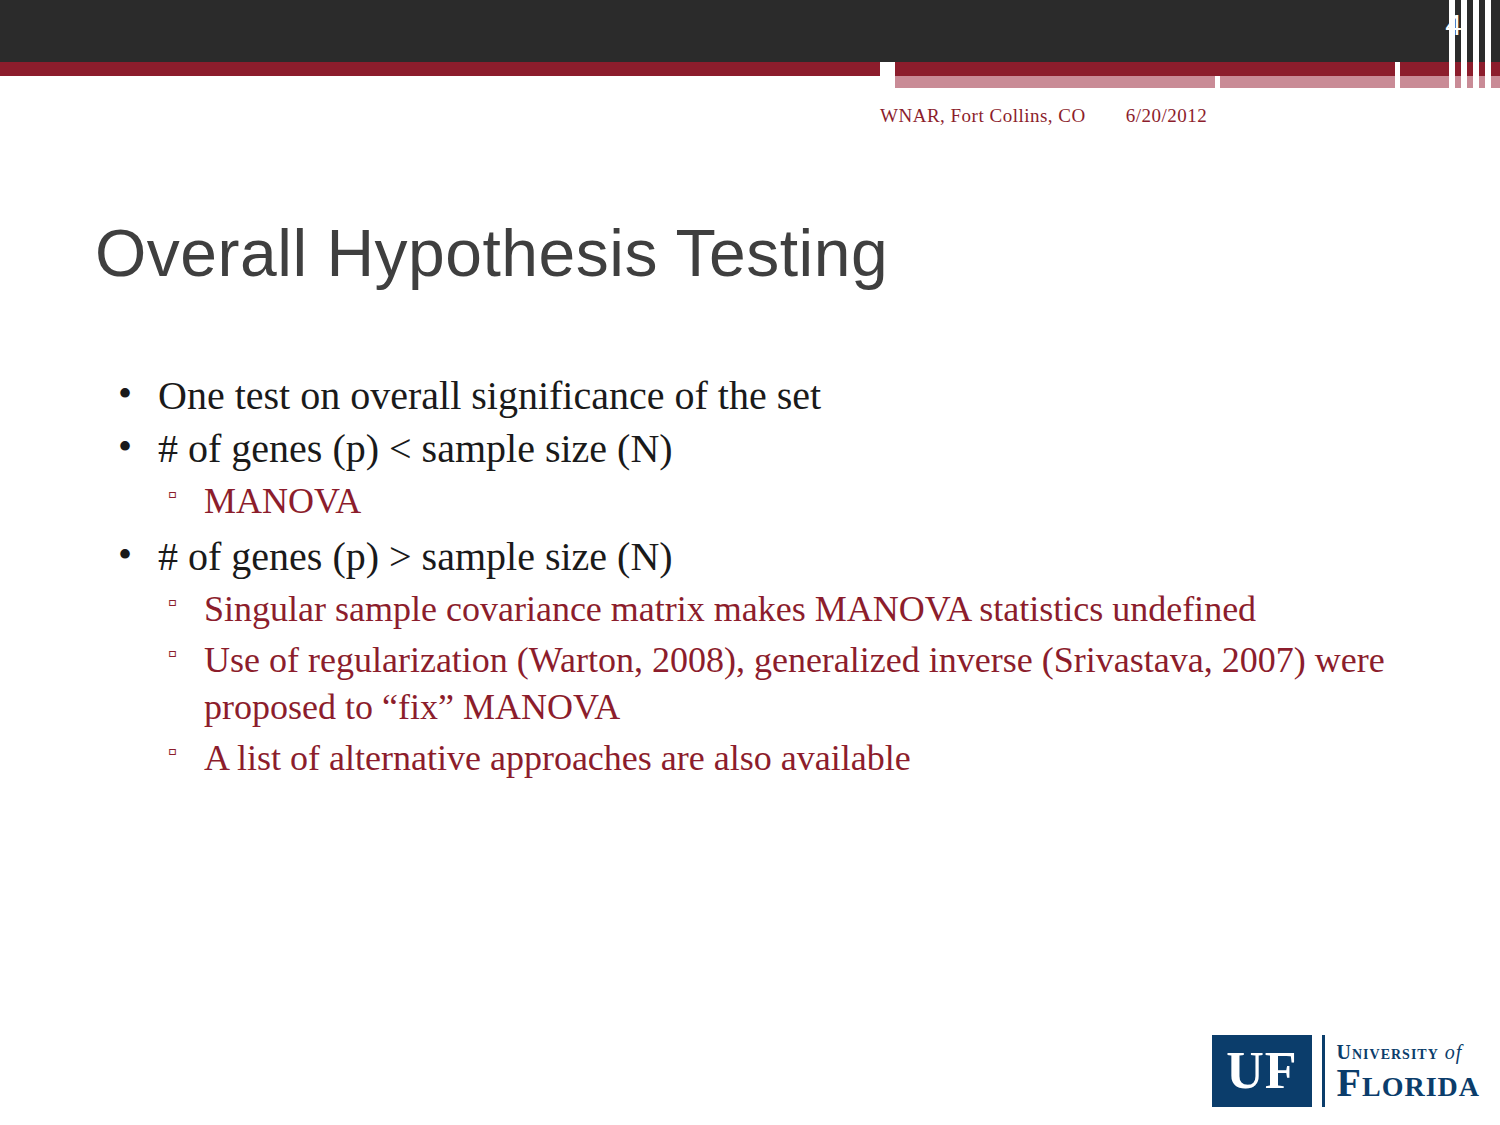4
WNAR, Fort Collins, CO6/20/2012
Overall Hypothesis Testing
One test on overall significance of the set
# of genes (p) < sample size (N)
MANOVA
# of genes (p) > sample size (N)
Singular sample covariance matrix makes MANOVA statistics undefined
Use of regularization (Warton, 2008), generalized inverse (Srivastava, 2007) were proposed to “fix” MANOVA
A list of alternative approaches are also available
UF
University of Florida